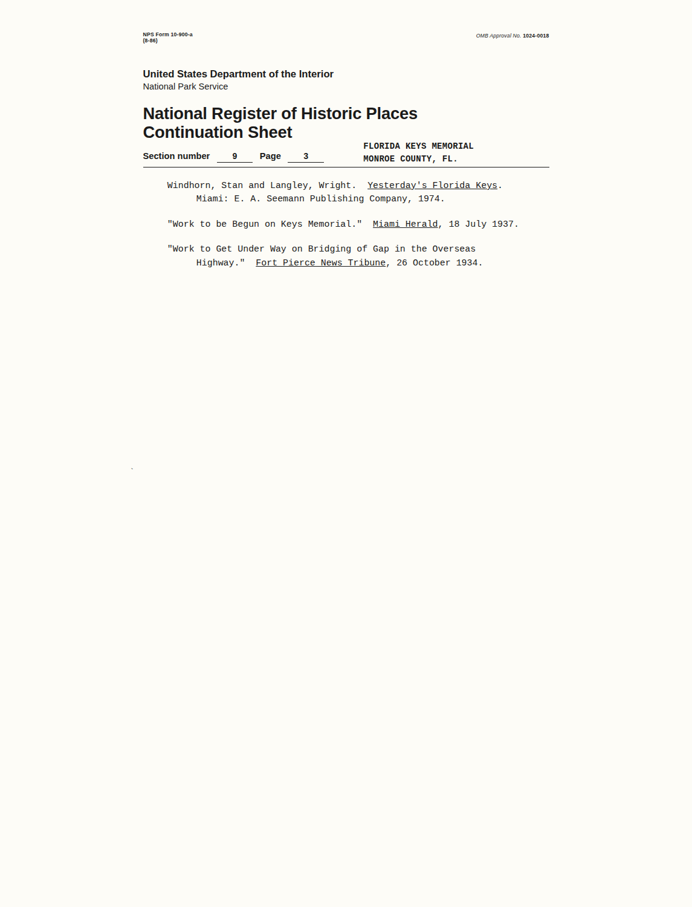NPS Form 10-900-a
(8-86)
OMB Approval No. 1024-0018
United States Department of the Interior
National Park Service
National Register of Historic Places
Continuation Sheet
FLORIDA KEYS MEMORIAL
MONROE COUNTY, FL.
Section number 9 Page 3
Windhorn, Stan and Langley, Wright. Yesterday's Florida Keys. Miami: E. A. Seemann Publishing Company, 1974.
"Work to be Begun on Keys Memorial." Miami Herald, 18 July 1937.
"Work to Get Under Way on Bridging of Gap in the Overseas Highway." Fort Pierce News Tribune, 26 October 1934.
`